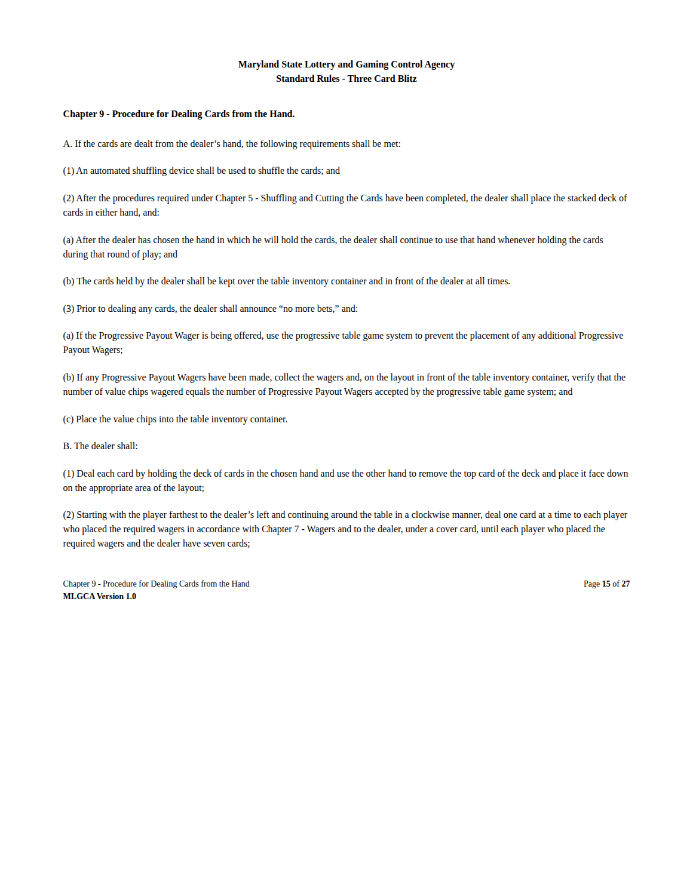Maryland State Lottery and Gaming Control Agency Standard Rules - Three Card Blitz
Chapter 9 - Procedure for Dealing Cards from the Hand.
A. If the cards are dealt from the dealer’s hand, the following requirements shall be met:
(1) An automated shuffling device shall be used to shuffle the cards; and
(2) After the procedures required under Chapter 5 - Shuffling and Cutting the Cards have been completed, the dealer shall place the stacked deck of cards in either hand, and:
(a) After the dealer has chosen the hand in which he will hold the cards, the dealer shall continue to use that hand whenever holding the cards during that round of play; and
(b) The cards held by the dealer shall be kept over the table inventory container and in front of the dealer at all times.
(3) Prior to dealing any cards, the dealer shall announce “no more bets,” and:
(a) If the Progressive Payout Wager is being offered, use the progressive table game system to prevent the placement of any additional Progressive Payout Wagers;
(b) If any Progressive Payout Wagers have been made, collect the wagers and, on the layout in front of the table inventory container, verify that the number of value chips wagered equals the number of Progressive Payout Wagers accepted by the progressive table game system; and
(c) Place the value chips into the table inventory container.
B. The dealer shall:
(1) Deal each card by holding the deck of cards in the chosen hand and use the other hand to remove the top card of the deck and place it face down on the appropriate area of the layout;
(2) Starting with the player farthest to the dealer’s left and continuing around the table in a clockwise manner, deal one card at a time to each player who placed the required wagers in accordance with Chapter 7 - Wagers and to the dealer, under a cover card, until each player who placed the required wagers and the dealer have seven cards;
Chapter 9 - Procedure for Dealing Cards from the Hand
MLGCA Version 1.0
Page 15 of 27